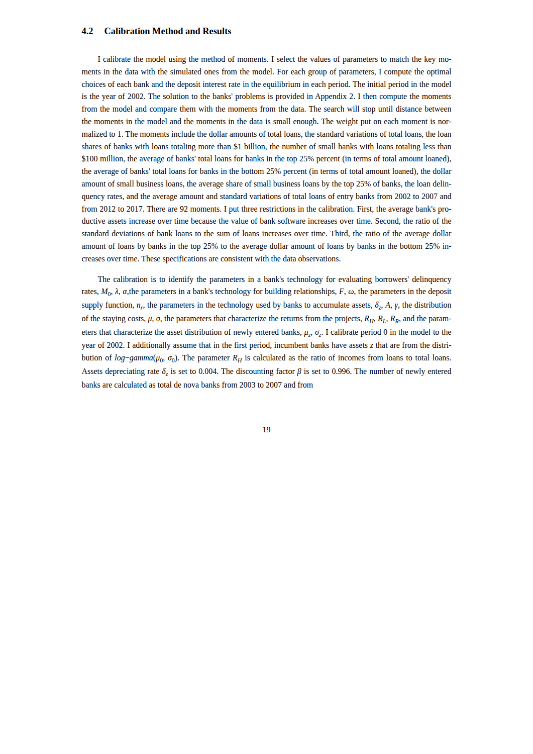4.2 Calibration Method and Results
I calibrate the model using the method of moments. I select the values of parameters to match the key moments in the data with the simulated ones from the model. For each group of parameters, I compute the optimal choices of each bank and the deposit interest rate in the equilibrium in each period. The initial period in the model is the year of 2002. The solution to the banks' problems is provided in Appendix 2. I then compute the moments from the model and compare them with the moments from the data. The search will stop until distance between the moments in the model and the moments in the data is small enough. The weight put on each moment is normalized to 1. The moments include the dollar amounts of total loans, the standard variations of total loans, the loan shares of banks with loans totaling more than $1 billion, the number of small banks with loans totaling less than $100 million, the average of banks' total loans for banks in the top 25% percent (in terms of total amount loaned), the average of banks' total loans for banks in the bottom 25% percent (in terms of total amount loaned), the dollar amount of small business loans, the average share of small business loans by the top 25% of banks, the loan delinquency rates, and the average amount and standard variations of total loans of entry banks from 2002 to 2007 and from 2012 to 2017. There are 92 moments. I put three restrictions in the calibration. First, the average bank's productive assets increase over time because the value of bank software increases over time. Second, the ratio of the standard deviations of bank loans to the sum of loans increases over time. Third, the ratio of the average dollar amount of loans by banks in the top 25% to the average dollar amount of loans by banks in the bottom 25% increases over time. These specifications are consistent with the data observations.
The calibration is to identify the parameters in a bank's technology for evaluating borrowers' delinquency rates, M0, λ, α,the parameters in a bank's technology for building relationships, F, ω, the parameters in the deposit supply function, nr, the parameters in the technology used by banks to accumulate assets, δz, A, γ, the distribution of the staying costs, μ, σ, the parameters that characterize the returns from the projects, RH, RL, RR, and the parameters that characterize the asset distribution of newly entered banks, μz, σz. I calibrate period 0 in the model to the year of 2002. I additionally assume that in the first period, incumbent banks have assets z that are from the distribution of log−gamma(μ0, σ0). The parameter RH is calculated as the ratio of incomes from loans to total loans. Assets depreciating rate δz is set to 0.004. The discounting factor β is set to 0.996. The number of newly entered banks are calculated as total de nova banks from 2003 to 2007 and from
19